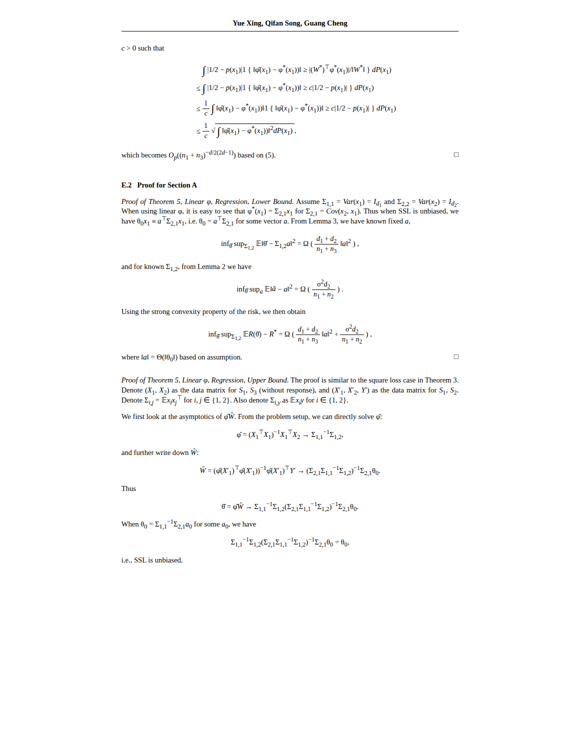Yue Xing, Qifan Song, Guang Cheng
c > 0 such that
| | ∫ /1/2 − p ( x 1 )/1 { ‖ φ̂ ( x 1 ) − φ * ( x 1 ))‖ ≥ /( W * ) ⊤ φ * ( x 1 )//‖ W * ‖ } dP ( x 1 ) |
| ≤ | ∫ /1/2 − p ( x 1 )/1 { ‖ φ̂ ( x 1 ) − φ * ( x 1 ))‖ ≥ c /1/2 − p ( x 1 )/ } dP ( x 1 ) |
| ≤ | 1 c ∫ ‖ φ̂ ( x 1 ) − φ * ( x 1 ))‖1 { ‖ φ̂ ( x 1 ) − φ * ( x 1 ))‖ ≥ c /1/2 − p ( x 1 )/ } dP ( x 1 ) |
| ≤ | 1 c √ ∫ ‖ φ̂ ( x 1 ) − φ * ( x 1 ))‖ 2 dP ( x 1 ) , |
which becomes Op((n1 + n3)−d/2(2d−1)) based on (5). □
E.2 Proof for Section A
Proof of Theorem 5, Linear φ, Regression, Lower Bound. Assume Σ1,1 = Var(x1) = Id1 and Σ2,2 = Var(x2) = Id2. When using linear φ, it is easy to see that φ*(x1) = Σ2,1x1 for Σ2,1 = Cov(x2, x1). Thus when SSL is unbiased, we have θ0x1 ≡ a⊤Σ2,1x1, i.e. θ0 = a⊤Σ2,1 for some vector a. From Lemma 3, we have known fixed a,
infθ̂ supΣ1,2 𝔼‖θ̂ − Σ1,2a‖2 = Ω ( d1 + d2 n1 + n3 ‖a‖2 ) ,
and for known Σ1,2, from Lemma 2 we have
infθ̂ supa 𝔼‖â − a‖2 = Ω ( σ2d2 n1 + n2 ) .
Using the strong convexity property of the risk, we then obtain
infθ̂ supΣ1,2 𝔼R(θ̂) − R* = Ω ( d1 + d2 n1 + n3 ‖a‖2 + σ2d2 n1 + n2 ) ,
where ‖a‖ = Θ(‖θ0‖) based on assumption. □
Proof of Theorem 5, Linear φ, Regression, Upper Bound. The proof is similar to the square loss case in Theorem 3. Denote (X1, X2) as the data matrix for S1, S3 (without response), and (X′1, X′2, Y′) as the data matrix for S1, S2. Denote Σi,j = 𝔼xixj⊤ for i, j ∈ {1, 2}. Also denote Σi,y as 𝔼xiy for i ∈ {1, 2}.
We first look at the asymptotics of φ̂Ŵ. From the problem setup, we can directly solve φ̂:
φ̂ = (X1⊤X1)−1X1⊤X2 → Σ1,1−1Σ1,2,
and further write down Ŵ:
Ŵ = (φ̂(X′1)⊤φ̂(X′1))−1φ̂(X′1)⊤Y′ → (Σ2,1Σ1,1−1Σ1,2)−1Σ2,1θ0.
Thus
θ̂ = φ̂Ŵ → Σ1,1−1Σ1,2(Σ2,1Σ1,1−1Σ1,2)−1Σ2,1θ0.
When θ0 = Σ1,1−1Σ2,1a0 for some a0, we have
Σ1,1−1Σ1,2(Σ2,1Σ1,1−1Σ1,2)−1Σ2,1θ0 = θ0,
i.e., SSL is unbiased.